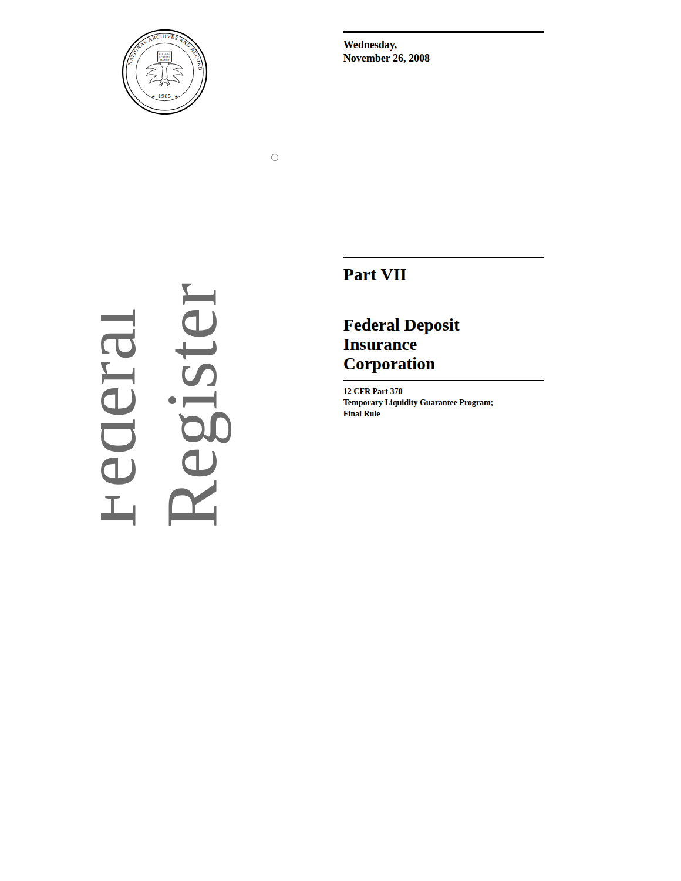Federal Register
NATIONAL ARCHIVES AND RECORDS ADMINISTRATION LITTERA SCRIPTA MANET 1985 ★ ★
Wednesday,
November 26, 2008
Part VII
Federal Deposit
Insurance
Corporation
12 CFR Part 370
Temporary Liquidity Guarantee Program;
Final Rule